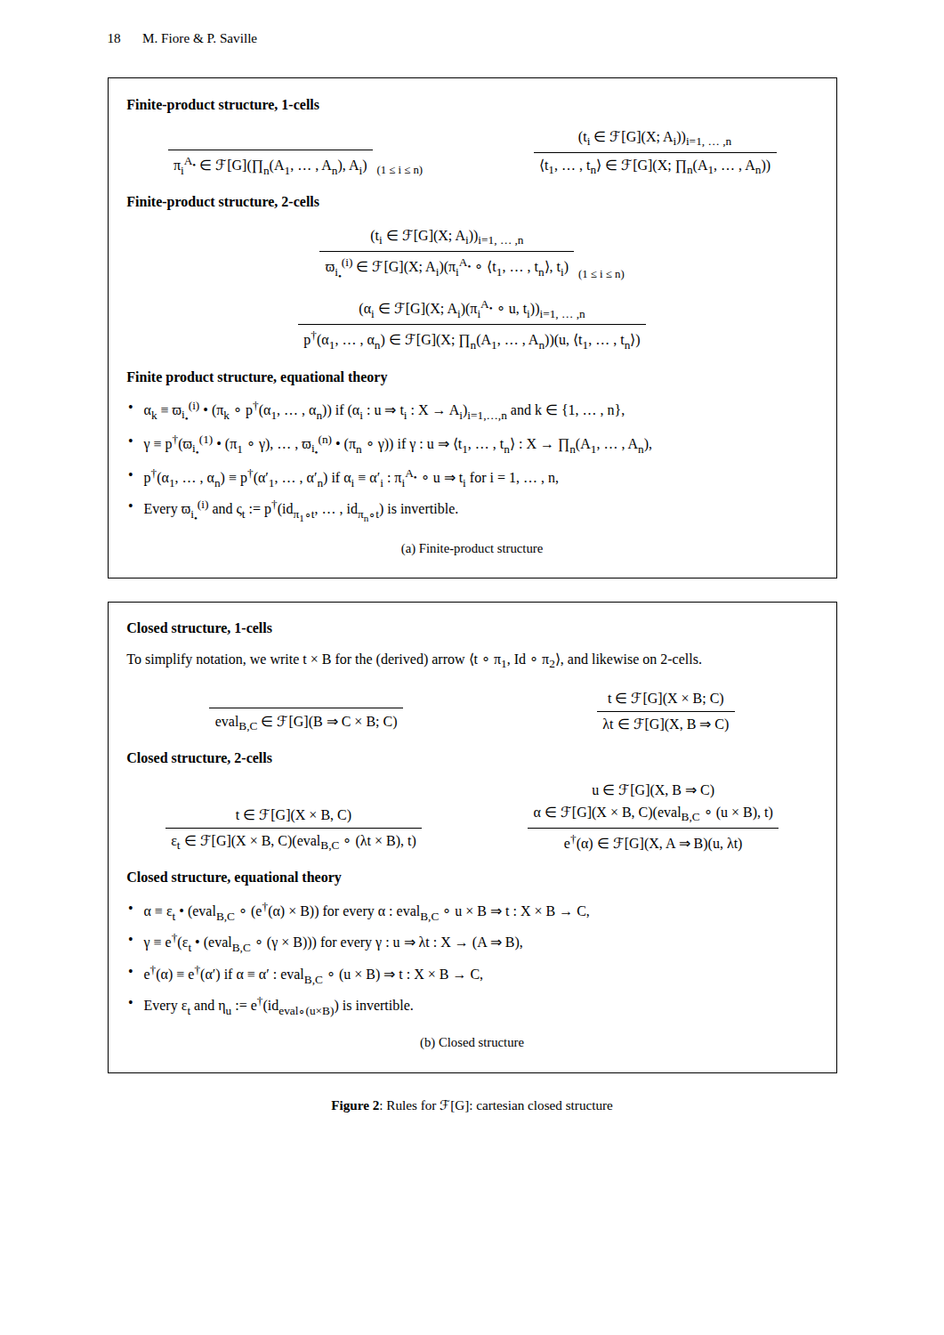18 M. Fiore & P. Saville
Finite-product structure, 1-cells
πiA• ∈ ℱ[G](∏n(A1, … , An), Ai) (1 ≤ i ≤ n)
(ti ∈ ℱ[G](X; Ai))i=1, … ,n ⟨t1, … , tn⟩ ∈ ℱ[G](X; ∏n(A1, … , An))
Finite-product structure, 2-cells
(ti ∈ ℱ[G](X; Ai))i=1, … ,n ϖi•(i) ∈ ℱ[G](X; Ai)(πiA• ∘ ⟨t1, … , tn⟩, ti) (1 ≤ i ≤ n)
(αi ∈ ℱ[G](X; Ai)(πiA• ∘ u, ti))i=1, … ,n p†(α1, … , αn) ∈ ℱ[G](X; ∏n(A1, … , An))(u, ⟨t1, … , tn⟩)
Finite product structure, equational theory
αk ≡ ϖi•(i) • (πk ∘ p†(α1, … , αn)) if (αi : u ⇒ ti : X → Ai)i=1,…,n and k ∈ {1, … , n},
γ ≡ p†(ϖi•(1) • (π1 ∘ γ), … , ϖi•(n) • (πn ∘ γ)) if γ : u ⇒ ⟨t1, … , tn⟩ : X → ∏n(A1, … , An),
p†(α1, … , αn) ≡ p†(α′1, … , α′n) if αi ≡ α′i : πiA• ∘ u ⇒ ti for i = 1, … , n,
Every ϖi•(i) and ςt := p†(idπ1∘t, … , idπn∘t) is invertible.
(a) Finite-product structure
Closed structure, 1-cells
To simplify notation, we write t × B for the (derived) arrow ⟨t ∘ π1, Id ∘ π2⟩, and likewise on 2-cells.
evalB,C ∈ ℱ[G](B ⇒ C × B; C)
t ∈ ℱ[G](X × B; C) λt ∈ ℱ[G](X, B ⇒ C)
Closed structure, 2-cells
t ∈ ℱ[G](X × B, C) εt ∈ ℱ[G](X × B, C)(evalB,C ∘ (λt × B), t)
u ∈ ℱ[G](X, B ⇒ C) α ∈ ℱ[G](X × B, C)(evalB,C ∘ (u × B), t) e†(α) ∈ ℱ[G](X, A ⇒ B)(u, λt)
Closed structure, equational theory
α ≡ εt • (evalB,C ∘ (e†(α) × B)) for every α : evalB,C ∘ u × B ⇒ t : X × B → C,
γ ≡ e†(εt • (evalB,C ∘ (γ × B))) for every γ : u ⇒ λt : X → (A ⇒ B),
e†(α) ≡ e†(α′) if α ≡ α′ : evalB,C ∘ (u × B) ⇒ t : X × B → C,
Every εt and ηu := e†(ideval∘(u×B)) is invertible.
(b) Closed structure
Figure 2: Rules for ℱ[G]: cartesian closed structure